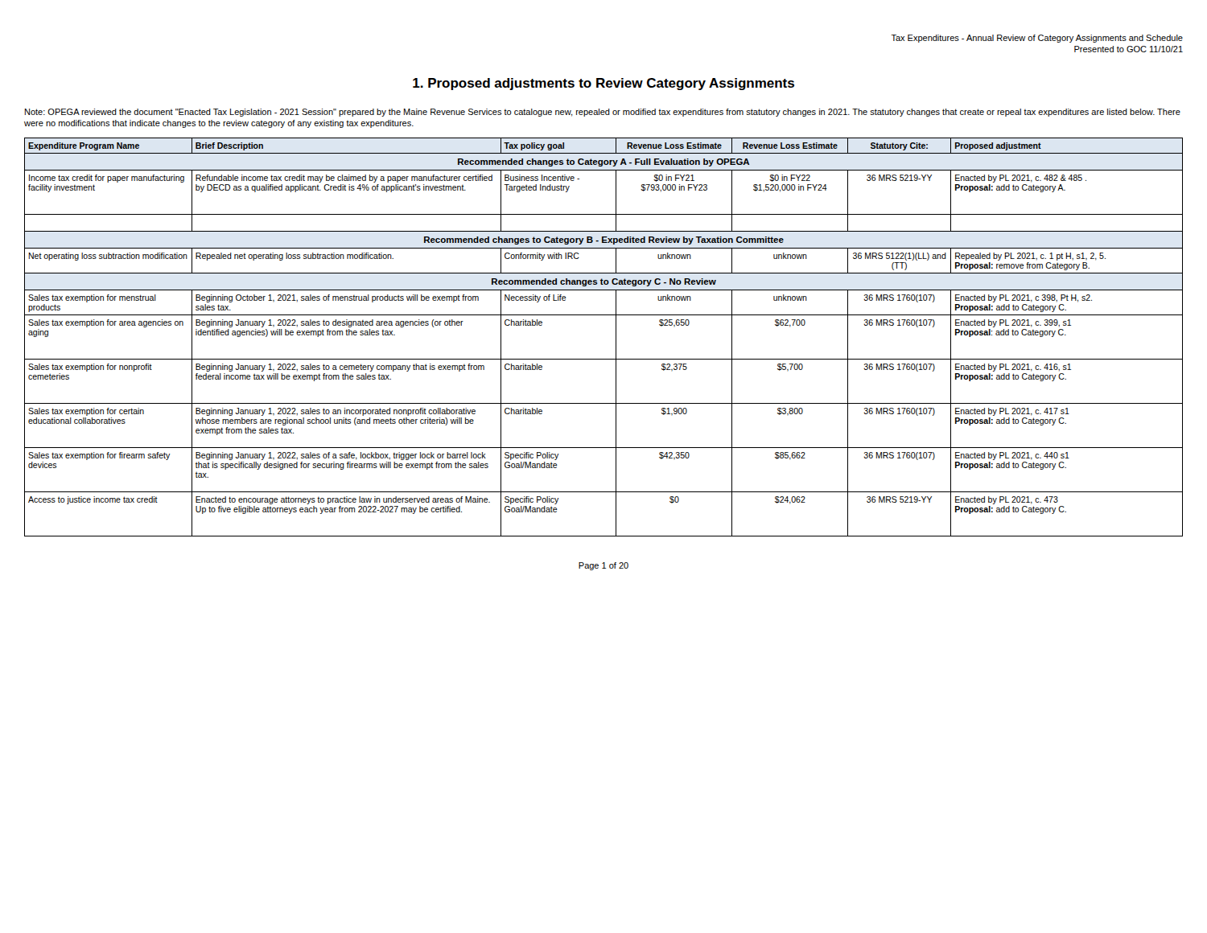Tax Expenditures - Annual Review of Category Assignments and Schedule
Presented to GOC 11/10/21
1. Proposed adjustments to Review Category Assignments
Note: OPEGA reviewed the document "Enacted Tax Legislation - 2021 Session" prepared by the Maine Revenue Services to catalogue new, repealed or modified tax expenditures from statutory changes in 2021. The statutory changes that create or repeal tax expenditures are listed below. There were no modifications that indicate changes to the review category of any existing tax expenditures.
| Expenditure Program Name | Brief Description | Tax policy goal | Revenue Loss Estimate | Revenue Loss Estimate | Statutory Cite: | Proposed adjustment |
| --- | --- | --- | --- | --- | --- | --- |
| Recommended changes to Category A - Full Evaluation by OPEGA |
| Income tax credit for paper manufacturing facility investment | Refundable income tax credit may be claimed by a paper manufacturer certified by DECD as a qualified applicant. Credit is 4% of applicant's investment. | Business Incentive - Targeted Industry | $0 in FY21 $793,000 in FY23 | $0 in FY22 $1,520,000 in FY24 | 36 MRS 5219-YY | Enacted by PL 2021, c. 482 & 485 . Proposal: add to Category A. |
| Recommended changes to Category B - Expedited Review by Taxation Committee |
| Net operating loss subtraction modification | Repealed net operating loss subtraction modification. | Conformity with IRC | unknown | unknown | 36 MRS 5122(1)(LL) and (TT) | Repealed by PL 2021, c. 1 pt H, s1, 2, 5. Proposal: remove from Category B. |
| Recommended changes to Category C - No Review |
| Sales tax exemption for menstrual products | Beginning October 1, 2021, sales of menstrual products will be exempt from sales tax. | Necessity of Life | unknown | unknown | 36 MRS 1760(107) | Enacted by PL 2021, c 398, Pt H, s2. Proposal: add to Category C. |
| Sales tax exemption for area agencies on aging | Beginning January 1, 2022, sales to designated area agencies (or other identified agencies) will be exempt from the sales tax. | Charitable | $25,650 | $62,700 | 36 MRS 1760(107) | Enacted by PL 2021, c. 399, s1 Proposal : add to Category C. |
| Sales tax exemption for nonprofit cemeteries | Beginning January 1, 2022, sales to a cemetery company that is exempt from federal income tax will be exempt from the sales tax. | Charitable | $2,375 | $5,700 | 36 MRS 1760(107) | Enacted by PL 2021, c. 416, s1 Proposal: add to Category C. |
| Sales tax exemption for certain educational collaboratives | Beginning January 1, 2022, sales to an incorporated nonprofit collaborative whose members are regional school units (and meets other criteria) will be exempt from the sales tax. | Charitable | $1,900 | $3,800 | 36 MRS 1760(107) | Enacted by PL 2021, c. 417 s1 Proposal: add to Category C. |
| Sales tax exemption for firearm safety devices | Beginning January 1, 2022, sales of a safe, lockbox, trigger lock or barrel lock that is specifically designed for securing firearms will be exempt from the sales tax. | Specific Policy Goal/Mandate | $42,350 | $85,662 | 36 MRS 1760(107) | Enacted by PL 2021, c. 440 s1 Proposal: add to Category C. |
| Access to justice income tax credit | Enacted to encourage attorneys to practice law in underserved areas of Maine. Up to five eligible attorneys each year from 2022-2027 may be certified. | Specific Policy Goal/Mandate | $0 | $24,062 | 36 MRS 5219-YY | Enacted by PL 2021, c. 473 Proposal: add to Category C. |
Page 1 of 20